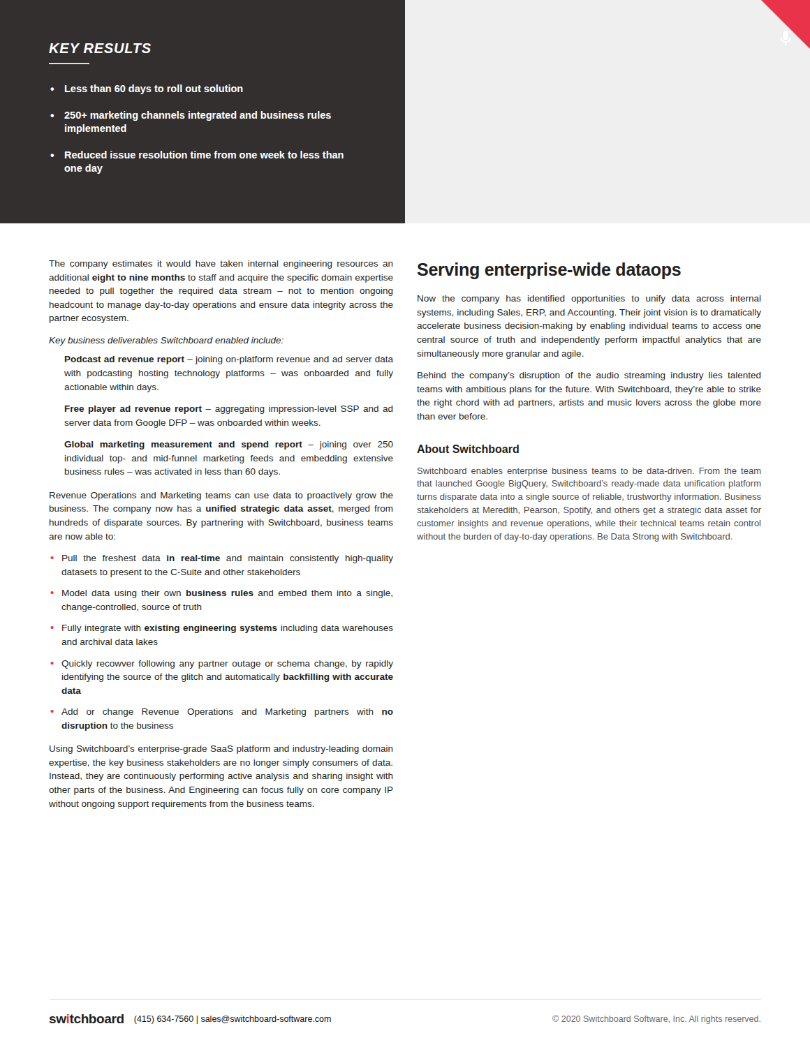KEY RESULTS
Less than 60 days to roll out solution
250+ marketing channels integrated and business rules implemented
Reduced issue resolution time from one week to less than one day
The company estimates it would have taken internal engineering resources an additional eight to nine months to staff and acquire the specific domain expertise needed to pull together the required data stream – not to mention ongoing headcount to manage day-to-day operations and ensure data integrity across the partner ecosystem.
Key business deliverables Switchboard enabled include:
Podcast ad revenue report – joining on-platform revenue and ad server data with podcasting hosting technology platforms – was onboarded and fully actionable within days.
Free player ad revenue report – aggregating impression-level SSP and ad server data from Google DFP – was onboarded within weeks.
Global marketing measurement and spend report – joining over 250 individual top- and mid-funnel marketing feeds and embedding extensive business rules – was activated in less than 60 days.
Revenue Operations and Marketing teams can use data to proactively grow the business. The company now has a unified strategic data asset, merged from hundreds of disparate sources. By partnering with Switchboard, business teams are now able to:
Pull the freshest data in real-time and maintain consistently high-quality datasets to present to the C-Suite and other stakeholders
Model data using their own business rules and embed them into a single, change-controlled, source of truth
Fully integrate with existing engineering systems including data warehouses and archival data lakes
Quickly recowver following any partner outage or schema change, by rapidly identifying the source of the glitch and automatically backfilling with accurate data
Add or change Revenue Operations and Marketing partners with no disruption to the business
Using Switchboard’s enterprise-grade SaaS platform and industry-leading domain expertise, the key business stakeholders are no longer simply consumers of data. Instead, they are continuously performing active analysis and sharing insight with other parts of the business. And Engineering can focus fully on core company IP without ongoing support requirements from the business teams.
Serving enterprise-wide dataops
Now the company has identified opportunities to unify data across internal systems, including Sales, ERP, and Accounting. Their joint vision is to dramatically accelerate business decision-making by enabling individual teams to access one central source of truth and independently perform impactful analytics that are simultaneously more granular and agile.
Behind the company’s disruption of the audio streaming industry lies talented teams with ambitious plans for the future. With Switchboard, they’re able to strike the right chord with ad partners, artists and music lovers across the globe more than ever before.
About Switchboard
Switchboard enables enterprise business teams to be data-driven. From the team that launched Google BigQuery, Switchboard’s ready-made data unification platform turns disparate data into a single source of reliable, trustworthy information. Business stakeholders at Meredith, Pearson, Spotify, and others get a strategic data asset for customer insights and revenue operations, while their technical teams retain control without the burden of day-to-day operations. Be Data Strong with Switchboard.
switchboard (415) 634-7560 | sales@switchboard-software.com
© 2020 Switchboard Software, Inc. All rights reserved.